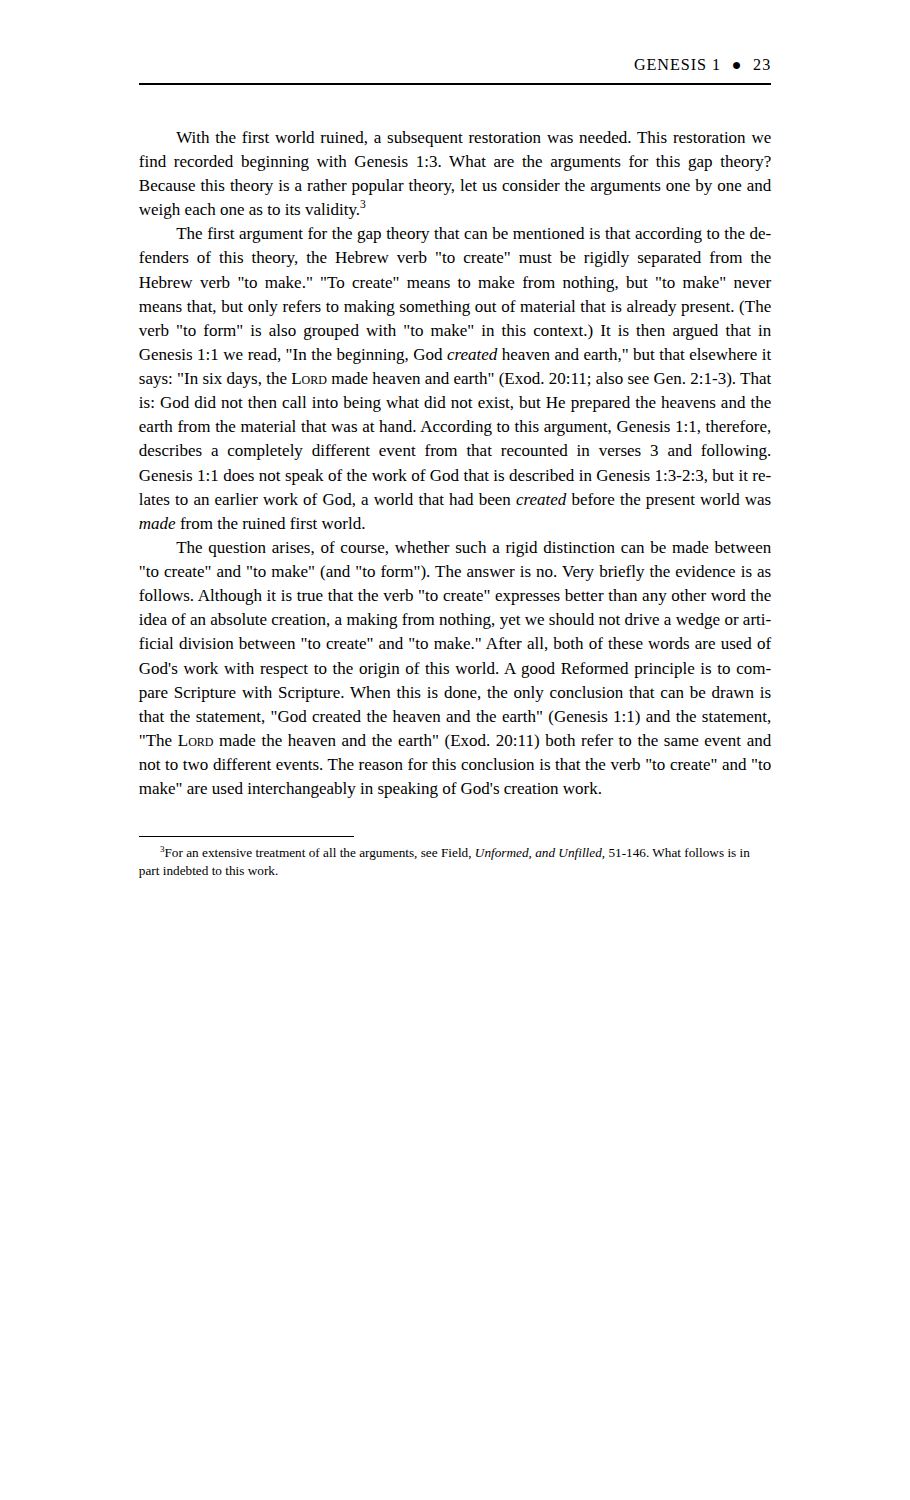GENESIS 1 ● 23
With the first world ruined, a subsequent restoration was needed. This restoration we find recorded beginning with Genesis 1:3. What are the arguments for this gap theory? Because this theory is a rather popular theory, let us consider the arguments one by one and weigh each one as to its validity.3
The first argument for the gap theory that can be mentioned is that according to the defenders of this theory, the Hebrew verb "to create" must be rigidly separated from the Hebrew verb "to make." "To create" means to make from nothing, but "to make" never means that, but only refers to making something out of material that is already present. (The verb "to form" is also grouped with "to make" in this context.) It is then argued that in Genesis 1:1 we read, "In the beginning, God created heaven and earth," but that elsewhere it says: "In six days, the Lord made heaven and earth" (Exod. 20:11; also see Gen. 2:1-3). That is: God did not then call into being what did not exist, but He prepared the heavens and the earth from the material that was at hand. According to this argument, Genesis 1:1, therefore, describes a completely different event from that recounted in verses 3 and following. Genesis 1:1 does not speak of the work of God that is described in Genesis 1:3-2:3, but it relates to an earlier work of God, a world that had been created before the present world was made from the ruined first world.
The question arises, of course, whether such a rigid distinction can be made between "to create" and "to make" (and "to form"). The answer is no. Very briefly the evidence is as follows. Although it is true that the verb "to create" expresses better than any other word the idea of an absolute creation, a making from nothing, yet we should not drive a wedge or artificial division between "to create" and "to make." After all, both of these words are used of God's work with respect to the origin of this world. A good Reformed principle is to compare Scripture with Scripture. When this is done, the only conclusion that can be drawn is that the statement, "God created the heaven and the earth" (Genesis 1:1) and the statement, "The Lord made the heaven and the earth" (Exod. 20:11) both refer to the same event and not to two different events. The reason for this conclusion is that the verb "to create" and "to make" are used interchangeably in speaking of God's creation work.
3For an extensive treatment of all the arguments, see Field, Unformed, and Unfilled, 51-146. What follows is in part indebted to this work.